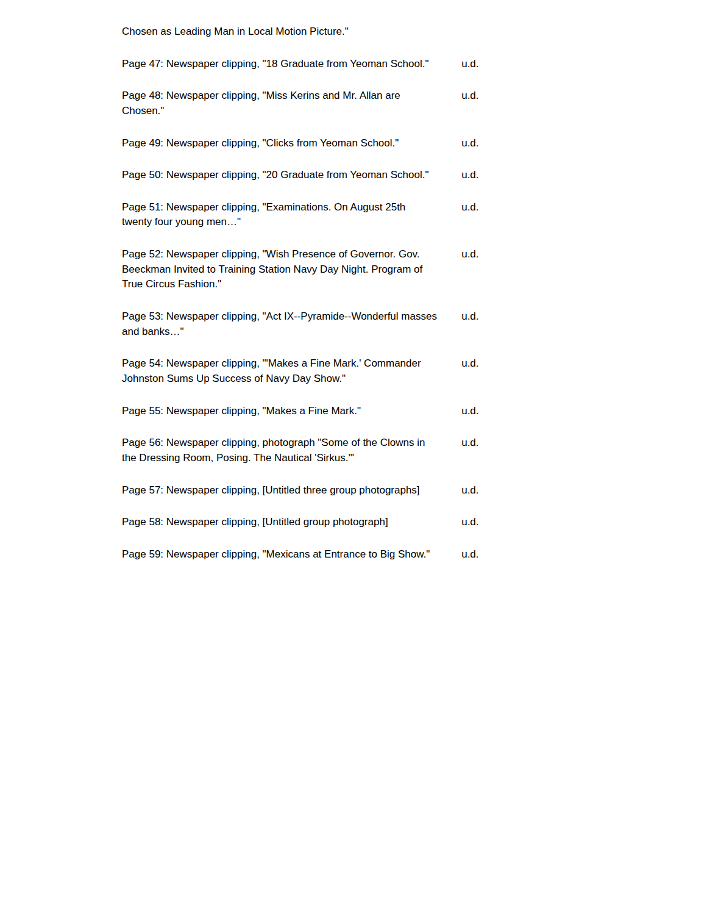| Chosen as Leading Man in Local Motion Picture." | |
| Page 47: Newspaper clipping, "18 Graduate from Yeoman School." | u.d. |
| Page 48: Newspaper clipping, "Miss Kerins and Mr. Allan are Chosen." | u.d. |
| Page 49: Newspaper clipping, "Clicks from Yeoman School." | u.d. |
| Page 50: Newspaper clipping, "20 Graduate from Yeoman School." | u.d. |
| Page 51: Newspaper clipping, "Examinations. On August 25th twenty four young men…" | u.d. |
| Page 52: Newspaper clipping, "Wish Presence of Governor. Gov. Beeckman Invited to Training Station Navy Day Night. Program of True Circus Fashion." | u.d. |
| Page 53: Newspaper clipping, "Act IX--Pyramide--Wonderful masses and banks…" | u.d. |
| Page 54: Newspaper clipping, "'Makes a Fine Mark.' Commander Johnston Sums Up Success of Navy Day Show." | u.d. |
| Page 55: Newspaper clipping, "Makes a Fine Mark." | u.d. |
| Page 56: Newspaper clipping, photograph "Some of the Clowns in the Dressing Room, Posing. The Nautical 'Sirkus.'" | u.d. |
| Page 57: Newspaper clipping, [Untitled three group photographs] | u.d. |
| Page 58: Newspaper clipping, [Untitled group photograph] | u.d. |
| Page 59: Newspaper clipping, "Mexicans at Entrance to Big Show." | u.d. |